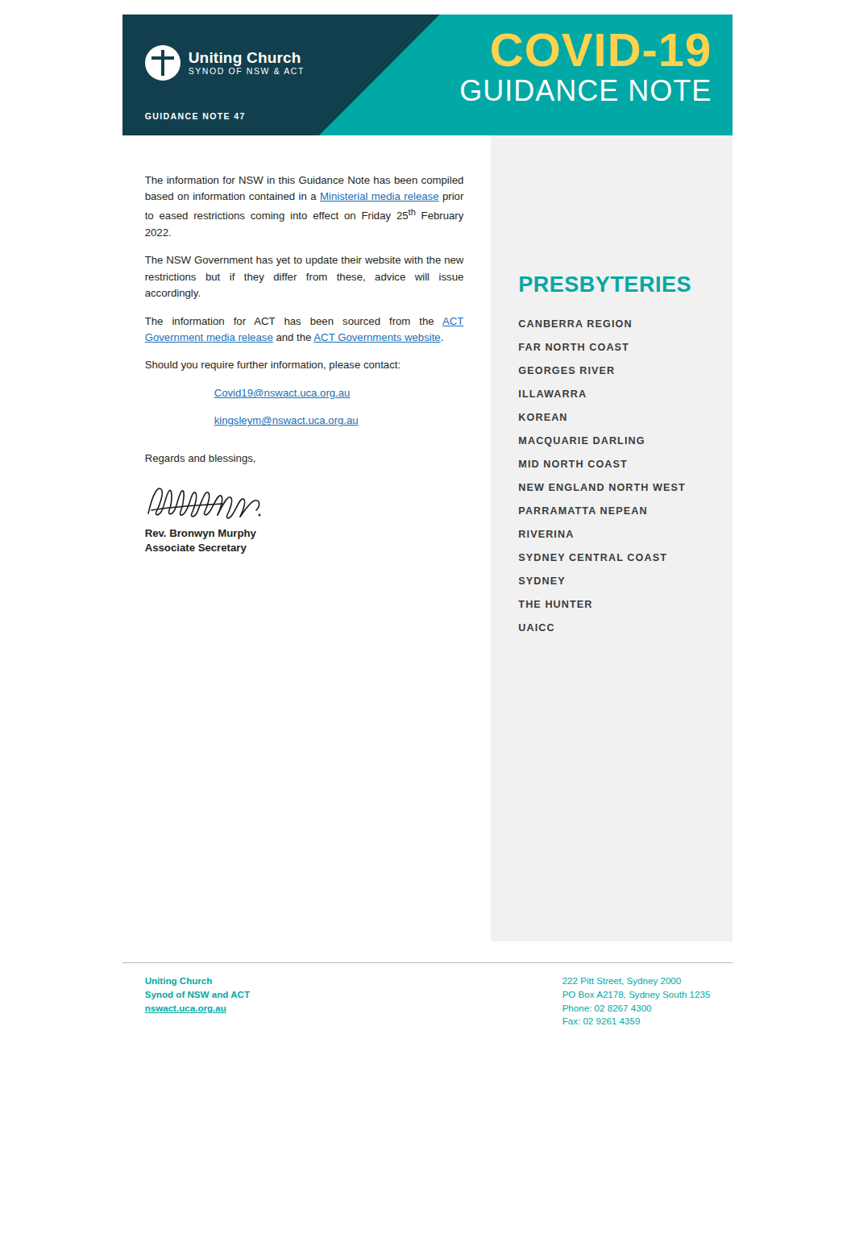Uniting Church
Synod of NSW & ACT
GUIDANCE NOTE 47
COVID-19
GUIDANCE NOTE
The information for NSW in this Guidance Note has been compiled based on information contained in a Ministerial media release prior to eased restrictions coming into effect on Friday 25th February 2022.
The NSW Government has yet to update their website with the new restrictions but if they differ from these, advice will issue accordingly.
The information for ACT has been sourced from the ACT Government media release and the ACT Governments website.
Should you require further information, please contact:
Covid19@nswact.uca.org.au
kingsleym@nswact.uca.org.au
Regards and blessings,
Rev. Bronwyn Murphy
Associate Secretary
PRESBYTERIES
Canberra Region
Far North Coast
Georges River
Illawarra
Korean
Macquarie Darling
Mid North Coast
New England North West
Parramatta Nepean
Riverina
Sydney Central Coast
Sydney
The Hunter
UAICC
Uniting Church
Synod of NSW and ACT
nswact.uca.org.au
222 Pitt Street, Sydney 2000
PO Box A2178, Sydney South 1235
Phone: 02 8267 4300
Fax: 02 9261 4359